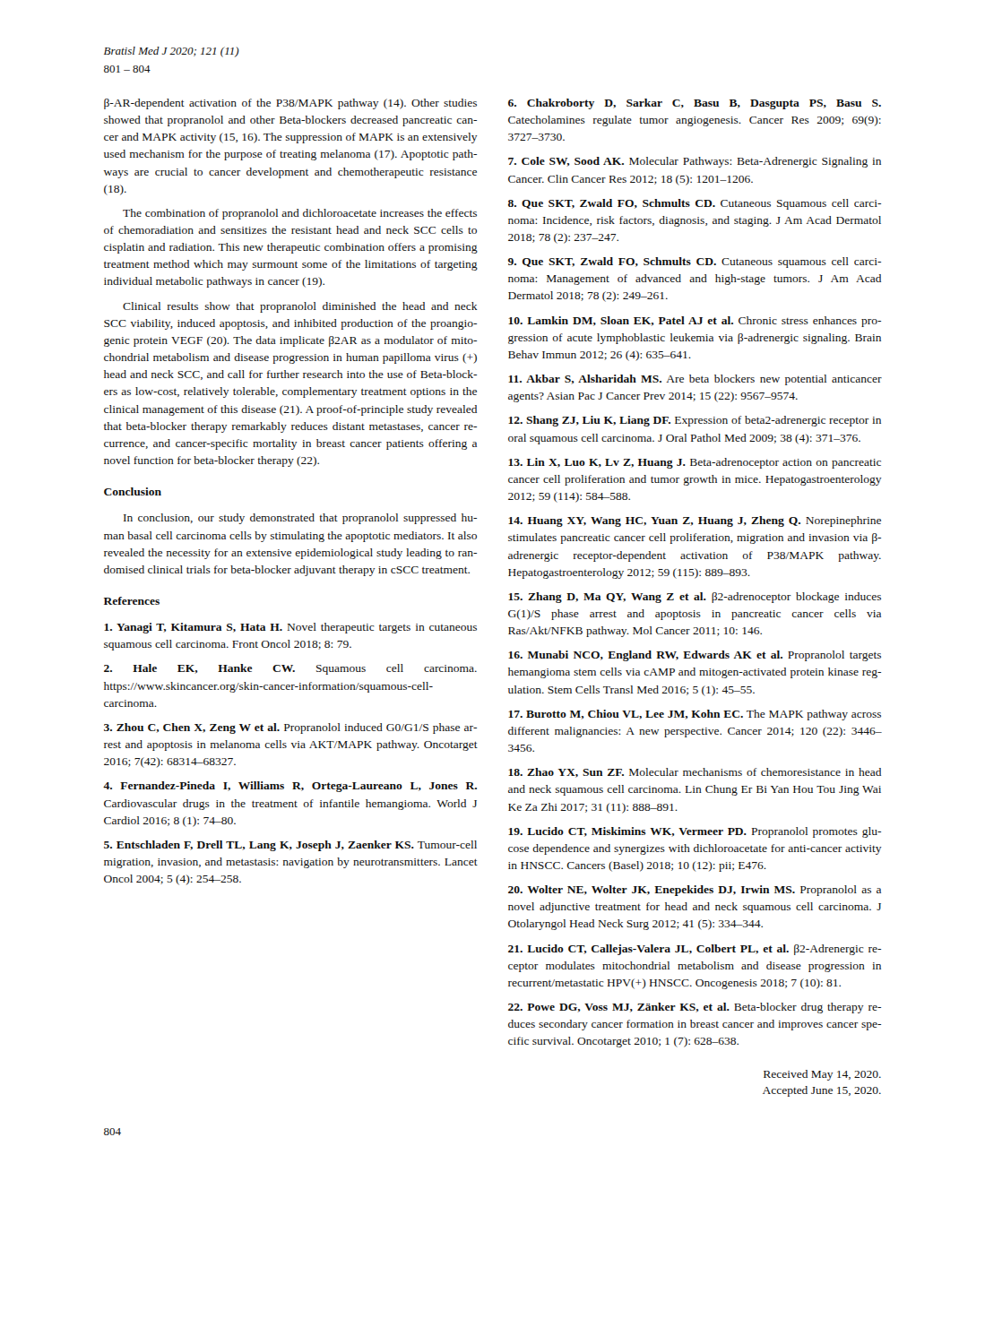Bratisl Med J 2020; 121 (11)
801 – 804
β-AR-dependent activation of the P38/MAPK pathway (14). Other studies showed that propranolol and other Beta-blockers decreased pancreatic cancer and MAPK activity (15, 16). The suppression of MAPK is an extensively used mechanism for the purpose of treating melanoma (17). Apoptotic pathways are crucial to cancer development and chemotherapeutic resistance (18).
The combination of propranolol and dichloroacetate increases the effects of chemoradiation and sensitizes the resistant head and neck SCC cells to cisplatin and radiation. This new therapeutic combination offers a promising treatment method which may surmount some of the limitations of targeting individual metabolic pathways in cancer (19).
Clinical results show that propranolol diminished the head and neck SCC viability, induced apoptosis, and inhibited production of the proangiogenic protein VEGF (20). The data implicate β2AR as a modulator of mitochondrial metabolism and disease progression in human papilloma virus (+) head and neck SCC, and call for further research into the use of Beta-blockers as low-cost, relatively tolerable, complementary treatment options in the clinical management of this disease (21). A proof-of-principle study revealed that beta-blocker therapy remarkably reduces distant metastases, cancer recurrence, and cancer-specific mortality in breast cancer patients offering a novel function for beta-blocker therapy (22).
Conclusion
In conclusion, our study demonstrated that propranolol suppressed human basal cell carcinoma cells by stimulating the apoptotic mediators. It also revealed the necessity for an extensive epidemiological study leading to randomised clinical trials for beta-blocker adjuvant therapy in cSCC treatment.
References
1. Yanagi T, Kitamura S, Hata H. Novel therapeutic targets in cutaneous squamous cell carcinoma. Front Oncol 2018; 8: 79.
2. Hale EK, Hanke CW. Squamous cell carcinoma. https://www.skincancer.org/skin-cancer-information/squamous-cell-carcinoma.
3. Zhou C, Chen X, Zeng W et al. Propranolol induced G0/G1/S phase arrest and apoptosis in melanoma cells via AKT/MAPK pathway. Oncotarget 2016; 7(42): 68314–68327.
4. Fernandez-Pineda I, Williams R, Ortega-Laureano L, Jones R. Cardiovascular drugs in the treatment of infantile hemangioma. World J Cardiol 2016; 8 (1): 74–80.
5. Entschladen F, Drell TL, Lang K, Joseph J, Zaenker KS. Tumour-cell migration, invasion, and metastasis: navigation by neurotransmitters. Lancet Oncol 2004; 5 (4): 254–258.
6. Chakroborty D, Sarkar C, Basu B, Dasgupta PS, Basu S. Catecholamines regulate tumor angiogenesis. Cancer Res 2009; 69(9): 3727–3730.
7. Cole SW, Sood AK. Molecular Pathways: Beta-Adrenergic Signaling in Cancer. Clin Cancer Res 2012; 18 (5): 1201–1206.
8. Que SKT, Zwald FO, Schmults CD. Cutaneous Squamous cell carcinoma: Incidence, risk factors, diagnosis, and staging. J Am Acad Dermatol 2018; 78 (2): 237–247.
9. Que SKT, Zwald FO, Schmults CD. Cutaneous squamous cell carcinoma: Management of advanced and high-stage tumors. J Am Acad Dermatol 2018; 78 (2): 249–261.
10. Lamkin DM, Sloan EK, Patel AJ et al. Chronic stress enhances progression of acute lymphoblastic leukemia via β-adrenergic signaling. Brain Behav Immun 2012; 26 (4): 635–641.
11. Akbar S, Alsharidah MS. Are beta blockers new potential anticancer agents? Asian Pac J Cancer Prev 2014; 15 (22): 9567–9574.
12. Shang ZJ, Liu K, Liang DF. Expression of beta2-adrenergic receptor in oral squamous cell carcinoma. J Oral Pathol Med 2009; 38 (4): 371–376.
13. Lin X, Luo K, Lv Z, Huang J. Beta-adrenoceptor action on pancreatic cancer cell proliferation and tumor growth in mice. Hepatogastroenterology 2012; 59 (114): 584–588.
14. Huang XY, Wang HC, Yuan Z, Huang J, Zheng Q. Norepinephrine stimulates pancreatic cancer cell proliferation, migration and invasion via β-adrenergic receptor-dependent activation of P38/MAPK pathway. Hepatogastroenterology 2012; 59 (115): 889–893.
15. Zhang D, Ma QY, Wang Z et al. β2-adrenoceptor blockage induces G(1)/S phase arrest and apoptosis in pancreatic cancer cells via Ras/Akt/NFKB pathway. Mol Cancer 2011; 10: 146.
16. Munabi NCO, England RW, Edwards AK et al. Propranolol targets hemangioma stem cells via cAMP and mitogen-activated protein kinase regulation. Stem Cells Transl Med 2016; 5 (1): 45–55.
17. Burotto M, Chiou VL, Lee JM, Kohn EC. The MAPK pathway across different malignancies: A new perspective. Cancer 2014; 120 (22): 3446–3456.
18. Zhao YX, Sun ZF. Molecular mechanisms of chemoresistance in head and neck squamous cell carcinoma. Lin Chung Er Bi Yan Hou Tou Jing Wai Ke Za Zhi 2017; 31 (11): 888–891.
19. Lucido CT, Miskimins WK, Vermeer PD. Propranolol promotes glucose dependence and synergizes with dichloroacetate for anti-cancer activity in HNSCC. Cancers (Basel) 2018; 10 (12): pii; E476.
20. Wolter NE, Wolter JK, Enepekides DJ, Irwin MS. Propranolol as a novel adjunctive treatment for head and neck squamous cell carcinoma. J Otolaryngol Head Neck Surg 2012; 41 (5): 334–344.
21. Lucido CT, Callejas-Valera JL, Colbert PL, et al. β2-Adrenergic receptor modulates mitochondrial metabolism and disease progression in recurrent/metastatic HPV(+) HNSCC. Oncogenesis 2018; 7 (10): 81.
22. Powe DG, Voss MJ, Zänker KS, et al. Beta-blocker drug therapy reduces secondary cancer formation in breast cancer and improves cancer specific survival. Oncotarget 2010; 1 (7): 628–638.
Received May 14, 2020.
Accepted June 15, 2020.
804